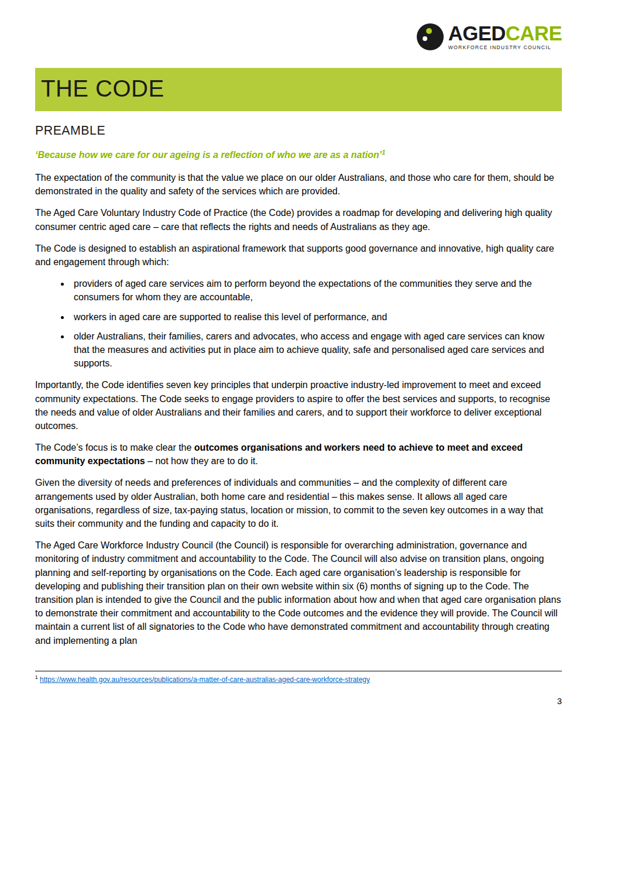AGED CARE WORKFORCE INDUSTRY COUNCIL
THE CODE
PREAMBLE
‘Because how we care for our ageing is a reflection of who we are as a nation’1
The expectation of the community is that the value we place on our older Australians, and those who care for them, should be demonstrated in the quality and safety of the services which are provided.
The Aged Care Voluntary Industry Code of Practice (the Code) provides a roadmap for developing and delivering high quality consumer centric aged care – care that reflects the rights and needs of Australians as they age.
The Code is designed to establish an aspirational framework that supports good governance and innovative, high quality care and engagement through which:
providers of aged care services aim to perform beyond the expectations of the communities they serve and the consumers for whom they are accountable,
workers in aged care are supported to realise this level of performance, and
older Australians, their families, carers and advocates, who access and engage with aged care services can know that the measures and activities put in place aim to achieve quality, safe and personalised aged care services and supports.
Importantly, the Code identifies seven key principles that underpin proactive industry-led improvement to meet and exceed community expectations. The Code seeks to engage providers to aspire to offer the best services and supports, to recognise the needs and value of older Australians and their families and carers, and to support their workforce to deliver exceptional outcomes.
The Code’s focus is to make clear the outcomes organisations and workers need to achieve to meet and exceed community expectations – not how they are to do it.
Given the diversity of needs and preferences of individuals and communities – and the complexity of different care arrangements used by older Australian, both home care and residential – this makes sense. It allows all aged care organisations, regardless of size, tax-paying status, location or mission, to commit to the seven key outcomes in a way that suits their community and the funding and capacity to do it.
The Aged Care Workforce Industry Council (the Council) is responsible for overarching administration, governance and monitoring of industry commitment and accountability to the Code. The Council will also advise on transition plans, ongoing planning and self-reporting by organisations on the Code. Each aged care organisation’s leadership is responsible for developing and publishing their transition plan on their own website within six (6) months of signing up to the Code. The transition plan is intended to give the Council and the public information about how and when that aged care organisation plans to demonstrate their commitment and accountability to the Code outcomes and the evidence they will provide. The Council will maintain a current list of all signatories to the Code who have demonstrated commitment and accountability through creating and implementing a plan
1 https://www.health.gov.au/resources/publications/a-matter-of-care-australias-aged-care-workforce-strategy
3